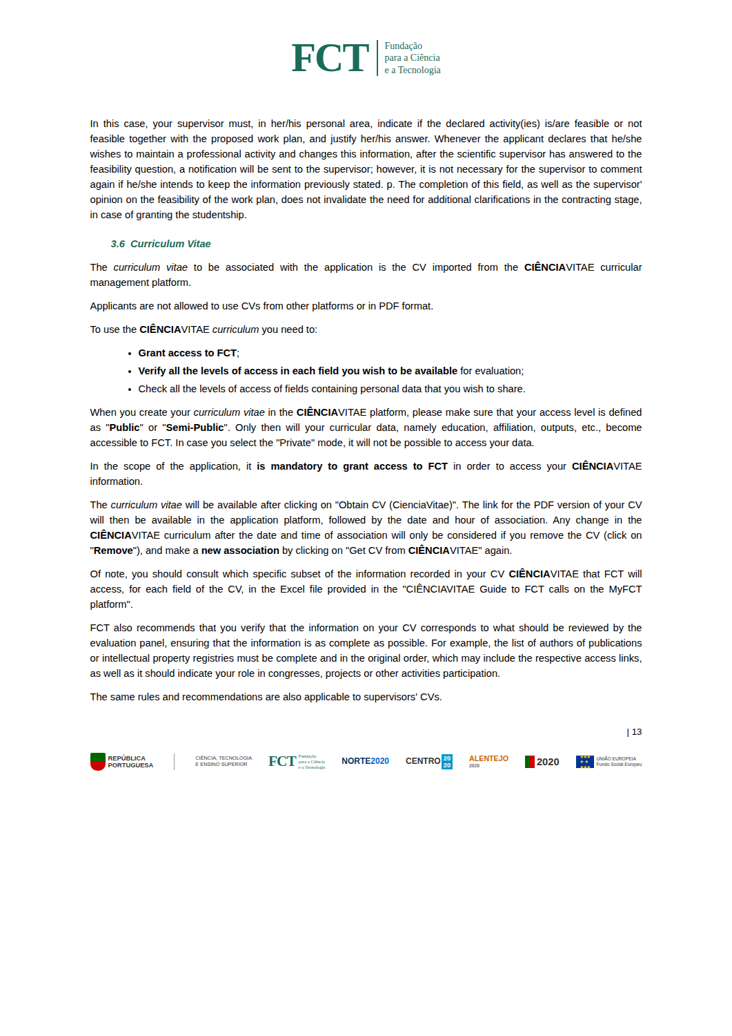FCT Fundação
para a Ciência
e a Tecnologia
In this case, your supervisor must, in her/his personal area, indicate if the declared activity(ies) is/are feasible or not feasible together with the proposed work plan, and justify her/his answer. Whenever the applicant declares that he/she wishes to maintain a professional activity and changes this information, after the scientific supervisor has answered to the feasibility question, a notification will be sent to the supervisor; however, it is not necessary for the supervisor to comment again if he/she intends to keep the information previously stated. p. The completion of this field, as well as the supervisor' opinion on the feasibility of the work plan, does not invalidate the need for additional clarifications in the contracting stage, in case of granting the studentship.
3.6 Curriculum Vitae
The curriculum vitae to be associated with the application is the CV imported from the CIÊNCIAVITAE curricular management platform.
Applicants are not allowed to use CVs from other platforms or in PDF format.
To use the CIÊNCIAVITAE curriculum you need to:
Grant access to FCT;
Verify all the levels of access in each field you wish to be available for evaluation;
Check all the levels of access of fields containing personal data that you wish to share.
When you create your curriculum vitae in the CIÊNCIAVITAE platform, please make sure that your access level is defined as "Public" or "Semi-Public". Only then will your curricular data, namely education, affiliation, outputs, etc., become accessible to FCT. In case you select the "Private" mode, it will not be possible to access your data.
In the scope of the application, it is mandatory to grant access to FCT in order to access your CIÊNCIAVITAE information.
The curriculum vitae will be available after clicking on "Obtain CV (CienciaVitae)". The link for the PDF version of your CV will then be available in the application platform, followed by the date and hour of association. Any change in the CIÊNCIAVITAE curriculum after the date and time of association will only be considered if you remove the CV (click on "Remove"), and make a new association by clicking on "Get CV from CIÊNCIAVITAE" again.
Of note, you should consult which specific subset of the information recorded in your CV CIÊNCIAVITAE that FCT will access, for each field of the CV, in the Excel file provided in the "CIÊNCIAVITAE Guide to FCT calls on the MyFCT platform".
FCT also recommends that you verify that the information on your CV corresponds to what should be reviewed by the evaluation panel, ensuring that the information is as complete as possible. For example, the list of authors of publications or intellectual property registries must be complete and in the original order, which may include the respective access links, as well as it should indicate your role in congresses, projects or other activities participation.
The same rules and recommendations are also applicable to supervisors' CVs.
| 13
REPÚBLICA
PORTUGUESA
CIÊNCIA, TECNOLOGIA
E ENSINO SUPERIOR
FCT Fundação
para a Ciência
e a Tecnologia
NORTE2020
CENTRO20
20
ALENTEJO
2020
2020
★★★
★ ★
★★★
UNIÃO EUROPEIA
Fundo Social Europeu